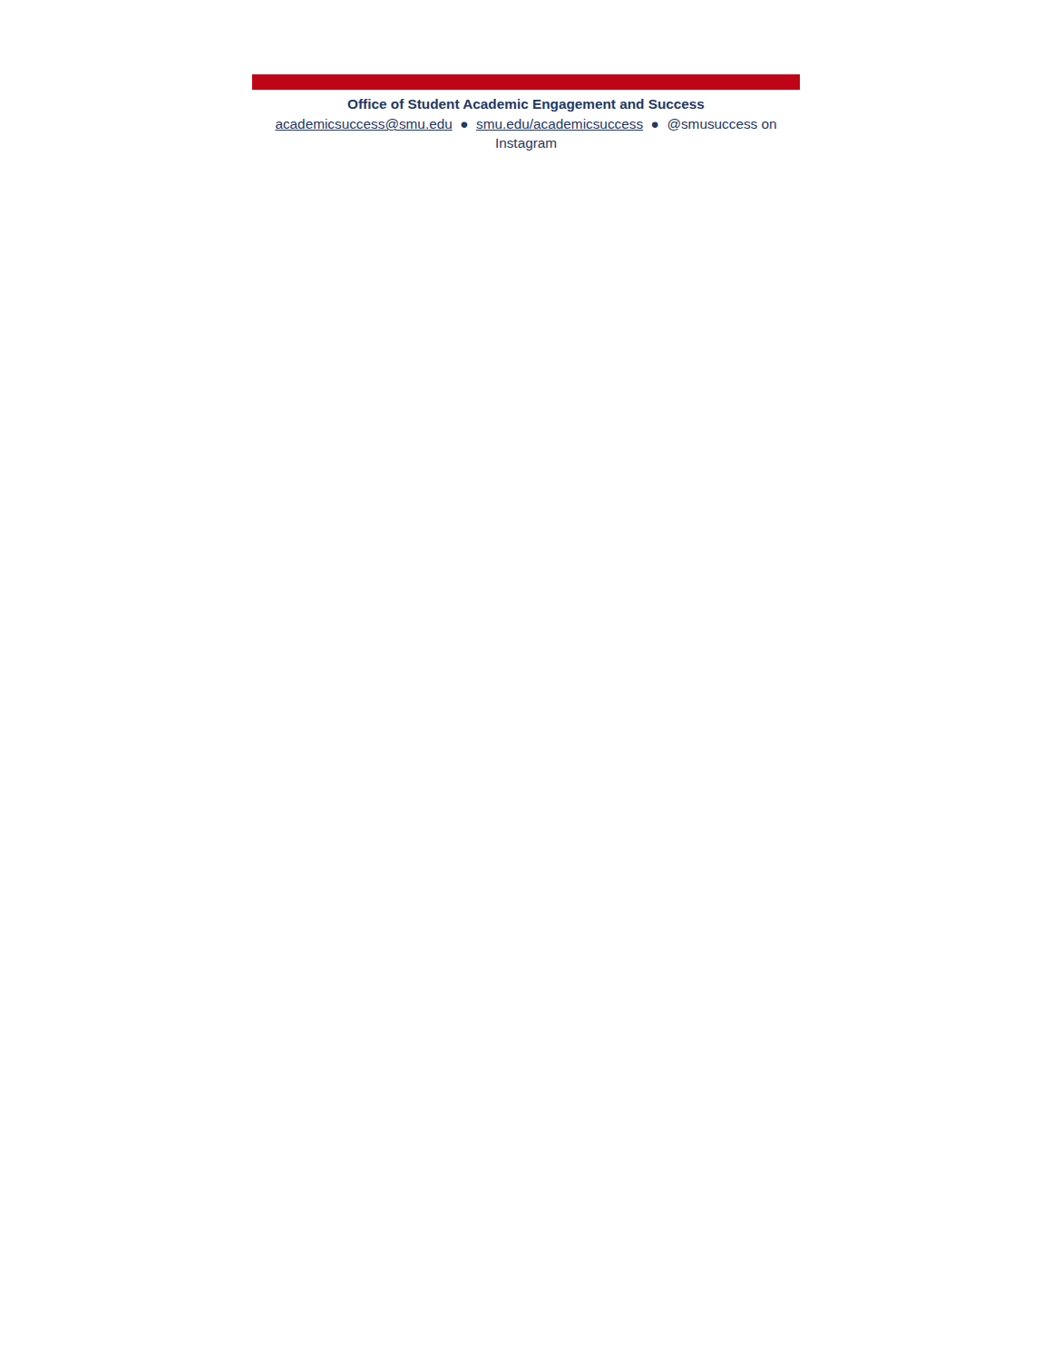Office of Student Academic Engagement and Success
academicsuccess@smu.edu ● smu.edu/academicsuccess ● @smusuccess on Instagram